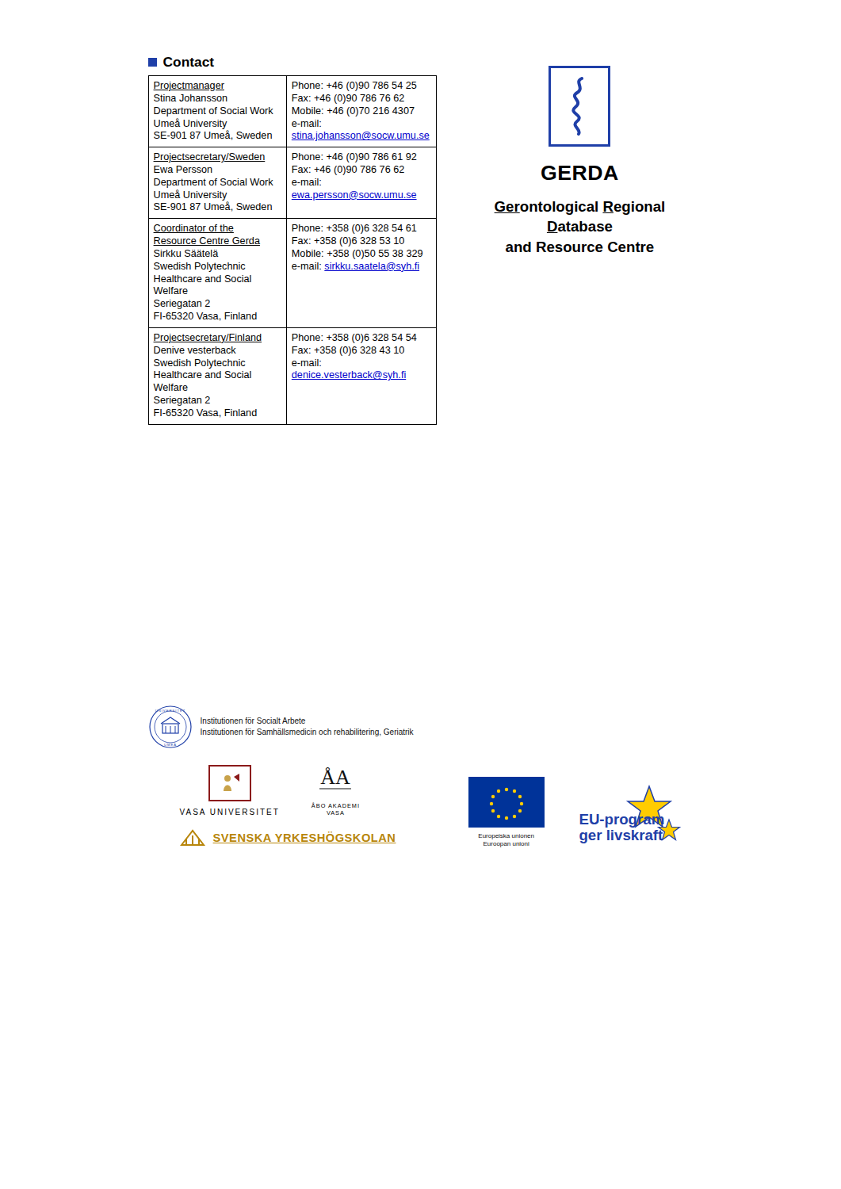Contact
| Projectmanager Stina Johansson Department of Social Work Umeå University SE-901 87 Umeå, Sweden | Phone: +46 (0)90 786 54 25 Fax: +46 (0)90 786 76 62 Mobile: +46 (0)70 216 4307 e-mail: stina.johansson@socw.umu.se |
| Projectsecretary/Sweden Ewa Persson Department of Social Work Umeå University SE-901 87 Umeå, Sweden | Phone: +46 (0)90 786 61 92 Fax: +46 (0)90 786 76 62 e-mail: ewa.persson@socw.umu.se |
| Coordinator of the Resource Centre Gerda Sirkku Säätelä Swedish Polytechnic Healthcare and Social Welfare Seriegatan 2 FI-65320 Vasa, Finland | Phone: +358 (0)6 328 54 61 Fax: +358 (0)6 328 53 10 Mobile: +358 (0)50 55 38 329 e-mail: sirkku.saatela@syh.fi |
| Projectsecretary/Finland Denive vesterback Swedish Polytechnic Healthcare and Social Welfare Seriegatan 2 FI-65320 Vasa, Finland | Phone: +358 (0)6 328 54 54 Fax: +358 (0)6 328 43 10 e-mail: denice.vesterback@syh.fi |
GERDA
Gerontological Regional Database
and Resource Centre
UNIVERSITET UMEÅ
Institutionen för Socialt Arbete
Institutionen för Samhällsmedicin och rehabilitering, Geriatrik
VASA UNIVERSITET
ÅA
ÅBO AKADEMI
VASA
SVENSKA YRKESHÖGSKOLAN
Europeiska unionen
Euroopan unioni
EU-program
ger livskraft